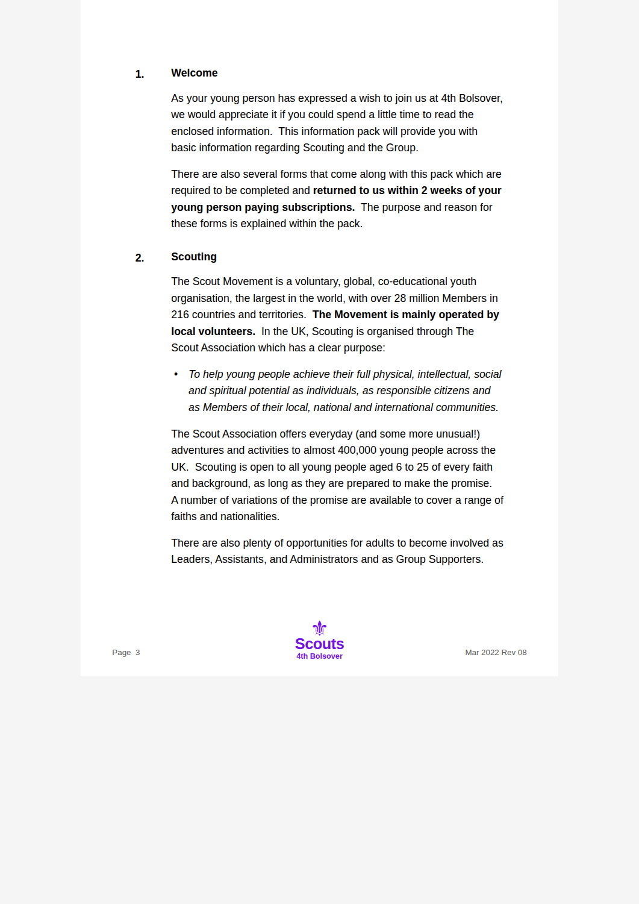1.
Welcome
As your young person has expressed a wish to join us at 4th Bolsover, we would appreciate it if you could spend a little time to read the enclosed information. This information pack will provide you with basic information regarding Scouting and the Group.
There are also several forms that come along with this pack which are required to be completed and returned to us within 2 weeks of your young person paying subscriptions. The purpose and reason for these forms is explained within the pack.
2.
Scouting
The Scout Movement is a voluntary, global, co-educational youth organisation, the largest in the world, with over 28 million Members in 216 countries and territories. The Movement is mainly operated by local volunteers. In the UK, Scouting is organised through The Scout Association which has a clear purpose:
To help young people achieve their full physical, intellectual, social and spiritual potential as individuals, as responsible citizens and as Members of their local, national and international communities.
The Scout Association offers everyday (and some more unusual!) adventures and activities to almost 400,000 young people across the UK. Scouting is open to all young people aged 6 to 25 of every faith and background, as long as they are prepared to make the promise. A number of variations of the promise are available to cover a range of faiths and nationalities.
There are also plenty of opportunities for adults to become involved as Leaders, Assistants, and Administrators and as Group Supporters.
Page 3
⚜ Scouts 4th Bolsover
Mar 2022 Rev 08